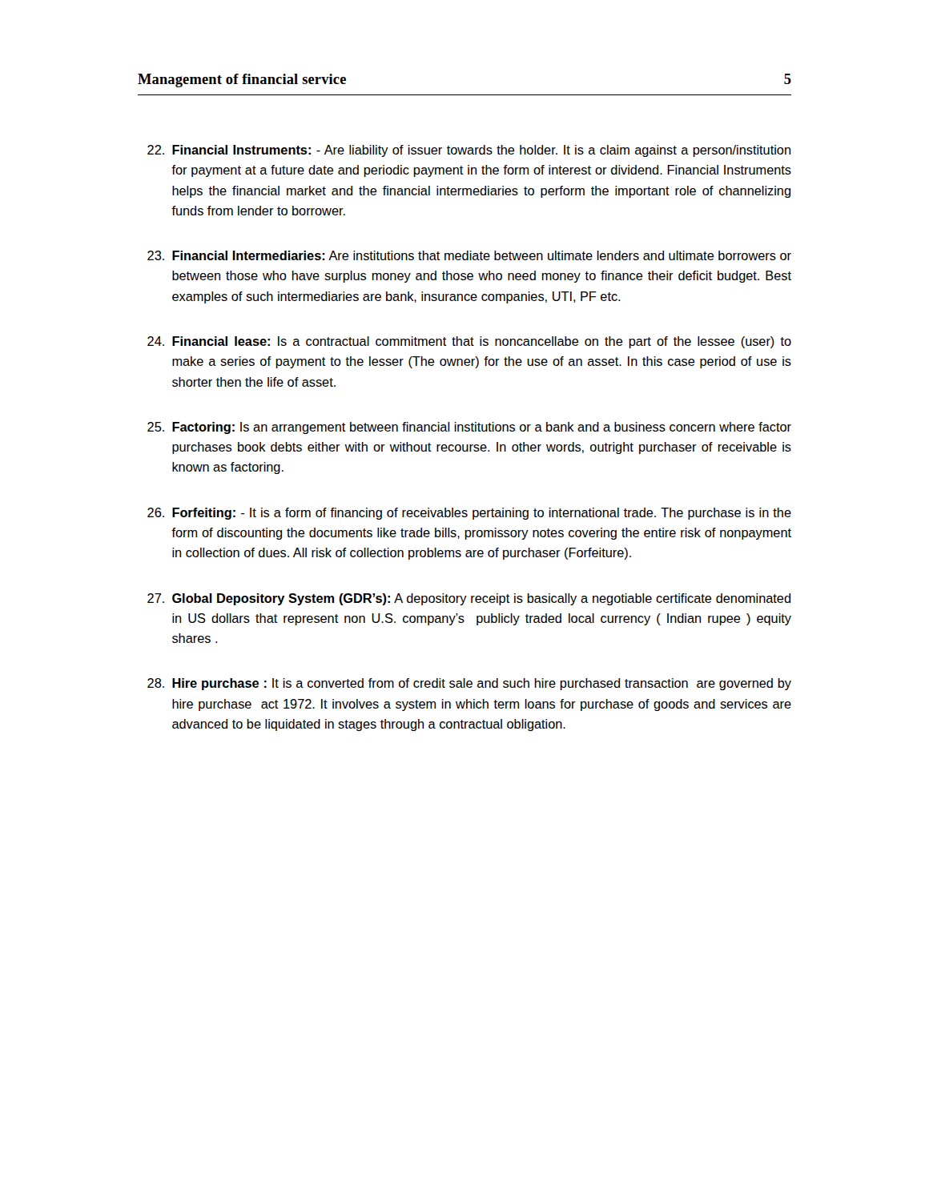Management of financial service 5
Financial Instruments: - Are liability of issuer towards the holder. It is a claim against a person/institution for payment at a future date and periodic payment in the form of interest or dividend. Financial Instruments helps the financial market and the financial intermediaries to perform the important role of channelizing funds from lender to borrower.
Financial Intermediaries: Are institutions that mediate between ultimate lenders and ultimate borrowers or between those who have surplus money and those who need money to finance their deficit budget. Best examples of such intermediaries are bank, insurance companies, UTI, PF etc.
Financial lease: Is a contractual commitment that is noncancellabe on the part of the lessee (user) to make a series of payment to the lesser (The owner) for the use of an asset. In this case period of use is shorter then the life of asset.
Factoring: Is an arrangement between financial institutions or a bank and a business concern where factor purchases book debts either with or without recourse. In other words, outright purchaser of receivable is known as factoring.
Forfeiting: - It is a form of financing of receivables pertaining to international trade. The purchase is in the form of discounting the documents like trade bills, promissory notes covering the entire risk of nonpayment in collection of dues. All risk of collection problems are of purchaser (Forfeiture).
Global Depository System (GDR’s): A depository receipt is basically a negotiable certificate denominated in US dollars that represent non U.S. company’s publicly traded local currency ( Indian rupee ) equity shares .
Hire purchase : It is a converted from of credit sale and such hire purchased transaction are governed by hire purchase act 1972. It involves a system in which term loans for purchase of goods and services are advanced to be liquidated in stages through a contractual obligation.